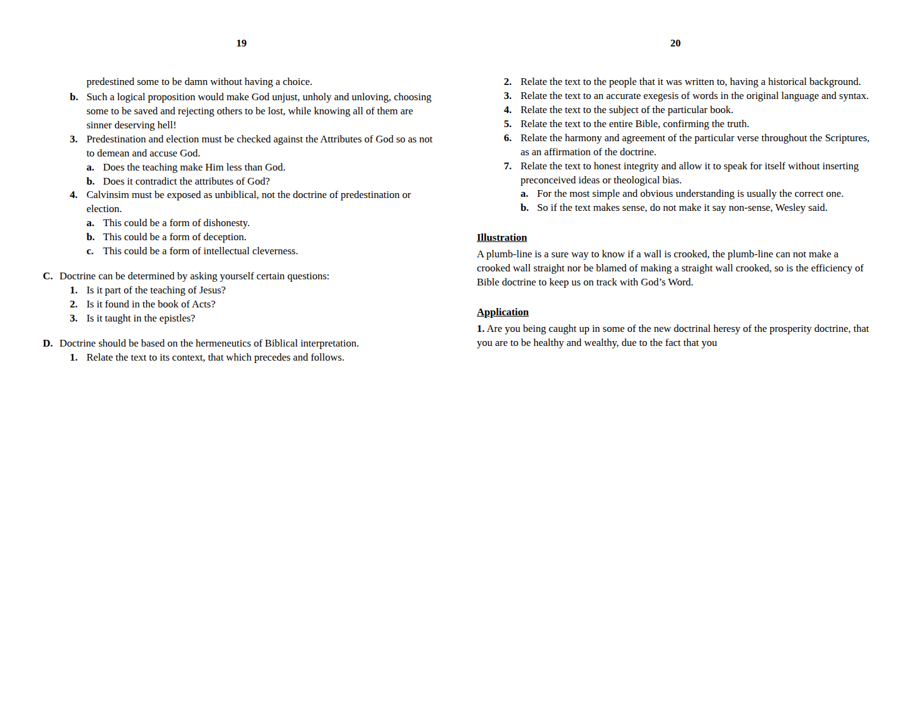19
predestined some to be damn without having a choice.
b. Such a logical proposition would make God unjust, unholy and unloving, choosing some to be saved and rejecting others to be lost, while knowing all of them are sinner deserving hell!
3. Predestination and election must be checked against the Attributes of God so as not to demean and accuse God.
a. Does the teaching make Him less than God.
b. Does it contradict the attributes of God?
4. Calvinsim must be exposed as unbiblical, not the doctrine of predestination or election.
a. This could be a form of dishonesty.
b. This could be a form of deception.
c. This could be a form of intellectual cleverness.
C. Doctrine can be determined by asking yourself certain questions:
1. Is it part of the teaching of Jesus?
2. Is it found in the book of Acts?
3. Is it taught in the epistles?
D. Doctrine should be based on the hermeneutics of Biblical interpretation.
1. Relate the text to its context, that which precedes and follows.
20
2. Relate the text to the people that it was written to, having a historical background.
3. Relate the text to an accurate exegesis of words in the original language and syntax.
4. Relate the text to the subject of the particular book.
5. Relate the text to the entire Bible, confirming the truth.
6. Relate the harmony and agreement of the particular verse throughout the Scriptures, as an affirmation of the doctrine.
7. Relate the text to honest integrity and allow it to speak for itself without inserting preconceived ideas or theological bias.
a. For the most simple and obvious understanding is usually the correct one.
b. So if the text makes sense, do not make it say non-sense, Wesley said.
Illustration
A plumb-line is a sure way to know if a wall is crooked, the plumb-line can not make a crooked wall straight nor be blamed of making a straight wall crooked, so is the efficiency of Bible doctrine to keep us on track with God’s Word.
Application
1. Are you being caught up in some of the new doctrinal heresy of the prosperity doctrine, that you are to be healthy and wealthy, due to the fact that you